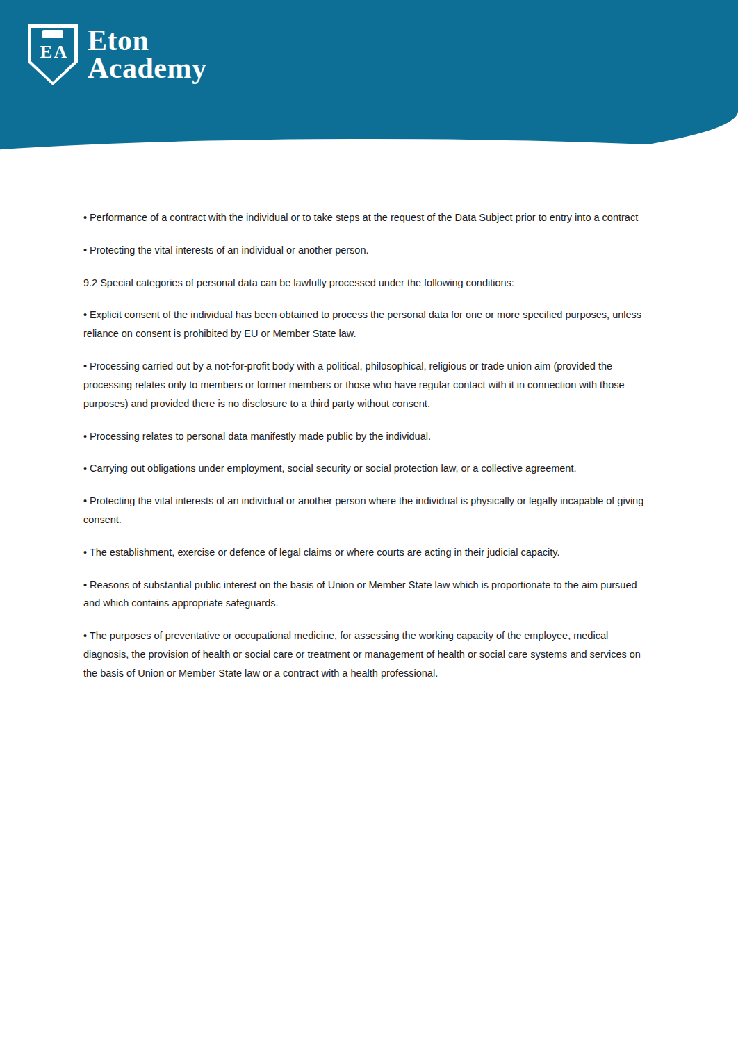E A
Eton Academy
• Performance of a contract with the individual or to take steps at the request of the Data Subject prior to entry into a contract
• Protecting the vital interests of an individual or another person.
9.2 Special categories of personal data can be lawfully processed under the following conditions:
• Explicit consent of the individual has been obtained to process the personal data for one or more specified purposes, unless reliance on consent is prohibited by EU or Member State law.
• Processing carried out by a not-for-profit body with a political, philosophical, religious or trade union aim (provided the processing relates only to members or former members or those who have regular contact with it in connection with those purposes) and provided there is no disclosure to a third party without consent.
• Processing relates to personal data manifestly made public by the individual.
• Carrying out obligations under employment, social security or social protection law, or a collective agreement.
• Protecting the vital interests of an individual or another person where the individual is physically or legally incapable of giving consent.
• The establishment, exercise or defence of legal claims or where courts are acting in their judicial capacity.
• Reasons of substantial public interest on the basis of Union or Member State law which is proportionate to the aim pursued and which contains appropriate safeguards.
• The purposes of preventative or occupational medicine, for assessing the working capacity of the employee, medical diagnosis, the provision of health or social care or treatment or management of health or social care systems and services on the basis of Union or Member State law or a contract with a health professional.